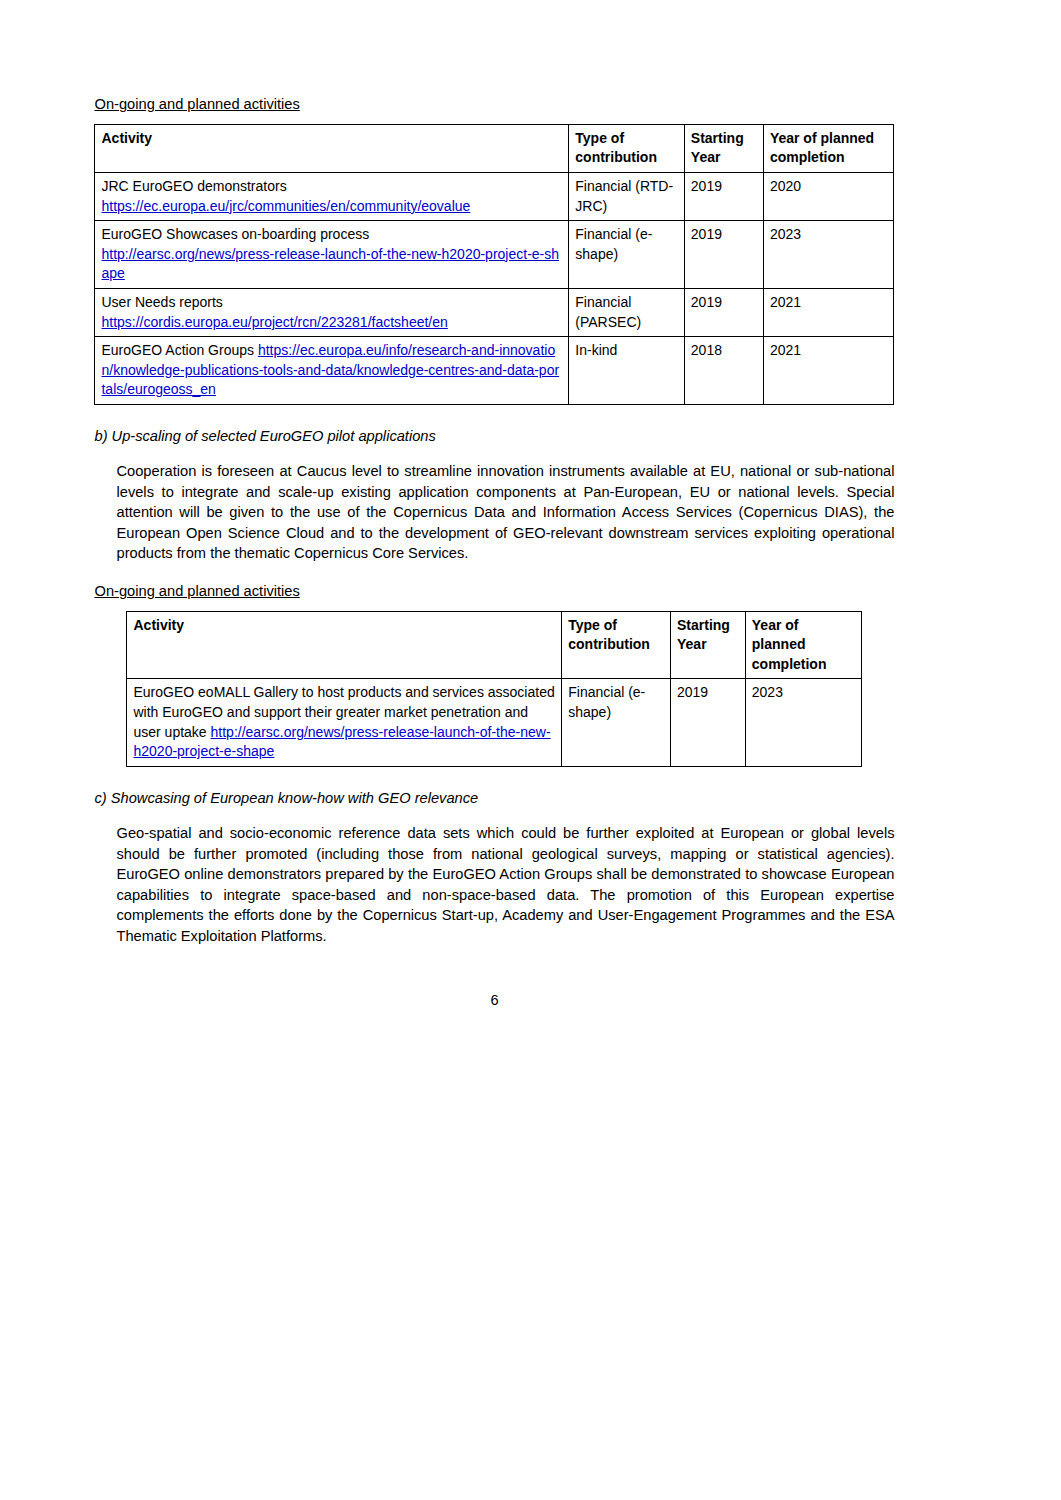On-going and planned activities
| Activity | Type of contribution | Starting Year | Year of planned completion |
| --- | --- | --- | --- |
| JRC EuroGEO demonstrators https://ec.europa.eu/jrc/communities/en/community/eovalue | Financial (RTD-JRC) | 2019 | 2020 |
| EuroGEO Showcases on-boarding process http://earsc.org/news/press-release-launch-of-the-new-h2020-project-e-shape | Financial (e-shape) | 2019 | 2023 |
| User Needs reports https://cordis.europa.eu/project/rcn/223281/factsheet/en | Financial (PARSEC) | 2019 | 2021 |
| EuroGEO Action Groups https://ec.europa.eu/info/research-and-innovation/knowledge-publications-tools-and-data/knowledge-centres-and-data-portals/eurogeoss_en | In-kind | 2018 | 2021 |
b) Up-scaling of selected EuroGEO pilot applications
Cooperation is foreseen at Caucus level to streamline innovation instruments available at EU, national or sub-national levels to integrate and scale-up existing application components at Pan-European, EU or national levels. Special attention will be given to the use of the Copernicus Data and Information Access Services (Copernicus DIAS), the European Open Science Cloud and to the development of GEO-relevant downstream services exploiting operational products from the thematic Copernicus Core Services.
On-going and planned activities
| Activity | Type of contribution | Starting Year | Year of planned completion |
| --- | --- | --- | --- |
| EuroGEO eoMALL Gallery to host products and services associated with EuroGEO and support their greater market penetration and user uptake http://earsc.org/news/press-release-launch-of-the-new-h2020-project-e-shape | Financial (e-shape) | 2019 | 2023 |
c) Showcasing of European know-how with GEO relevance
Geo-spatial and socio-economic reference data sets which could be further exploited at European or global levels should be further promoted (including those from national geological surveys, mapping or statistical agencies). EuroGEO online demonstrators prepared by the EuroGEO Action Groups shall be demonstrated to showcase European capabilities to integrate space-based and non-space-based data. The promotion of this European expertise complements the efforts done by the Copernicus Start-up, Academy and User-Engagement Programmes and the ESA Thematic Exploitation Platforms.
6